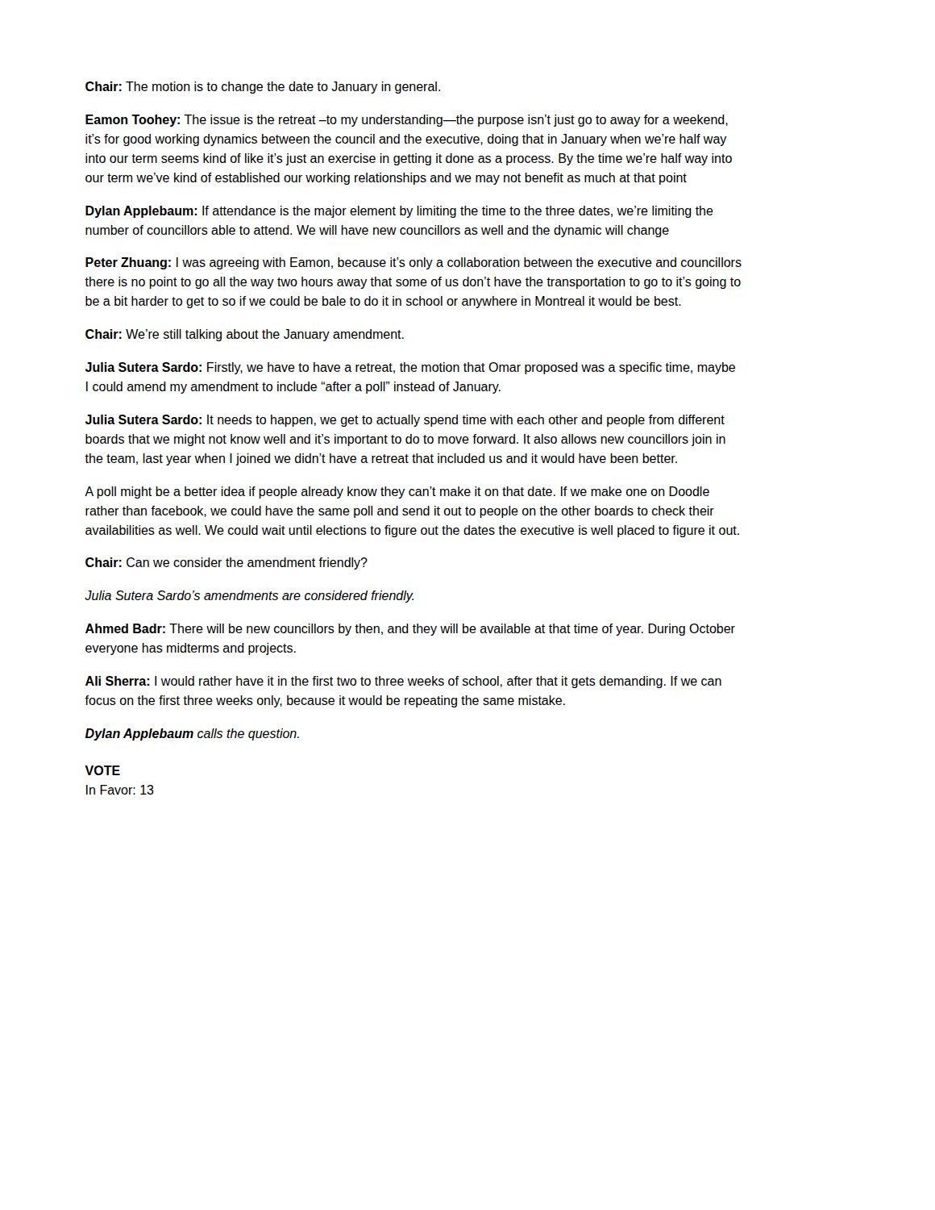Chair: The motion is to change the date to January in general.
Eamon Toohey: The issue is the retreat –to my understanding—the purpose isn’t just go to away for a weekend, it’s for good working dynamics between the council and the executive, doing that in January when we’re half way into our term seems kind of like it’s just an exercise in getting it done as a process. By the time we’re half way into our term we’ve kind of established our working relationships and we may not benefit as much at that point
Dylan Applebaum: If attendance is the major element by limiting the time to the three dates, we’re limiting the number of councillors able to attend. We will have new councillors as well and the dynamic will change
Peter Zhuang: I was agreeing with Eamon, because it’s only a collaboration between the executive and councillors there is no point to go all the way two hours away that some of us don’t have the transportation to go to it’s going to be a bit harder to get to so if we could be bale to do it in school or anywhere in Montreal it would be best.
Chair: We’re still talking about the January amendment.
Julia Sutera Sardo: Firstly, we have to have a retreat, the motion that Omar proposed was a specific time, maybe I could amend my amendment to include “after a poll” instead of January.
Julia Sutera Sardo: It needs to happen, we get to actually spend time with each other and people from different boards that we might not know well and it’s important to do to move forward. It also allows new councillors join in the team, last year when I joined we didn’t have a retreat that included us and it would have been better.
A poll might be a better idea if people already know they can’t make it on that date. If we make one on Doodle rather than facebook, we could have the same poll and send it out to people on the other boards to check their availabilities as well. We could wait until elections to figure out the dates the executive is well placed to figure it out.
Chair: Can we consider the amendment friendly?
Julia Sutera Sardo’s amendments are considered friendly.
Ahmed Badr: There will be new councillors by then, and they will be available at that time of year. During October everyone has midterms and projects.
Ali Sherra: I would rather have it in the first two to three weeks of school, after that it gets demanding. If we can focus on the first three weeks only, because it would be repeating the same mistake.
Dylan Applebaum calls the question.
VOTE
In Favor: 13